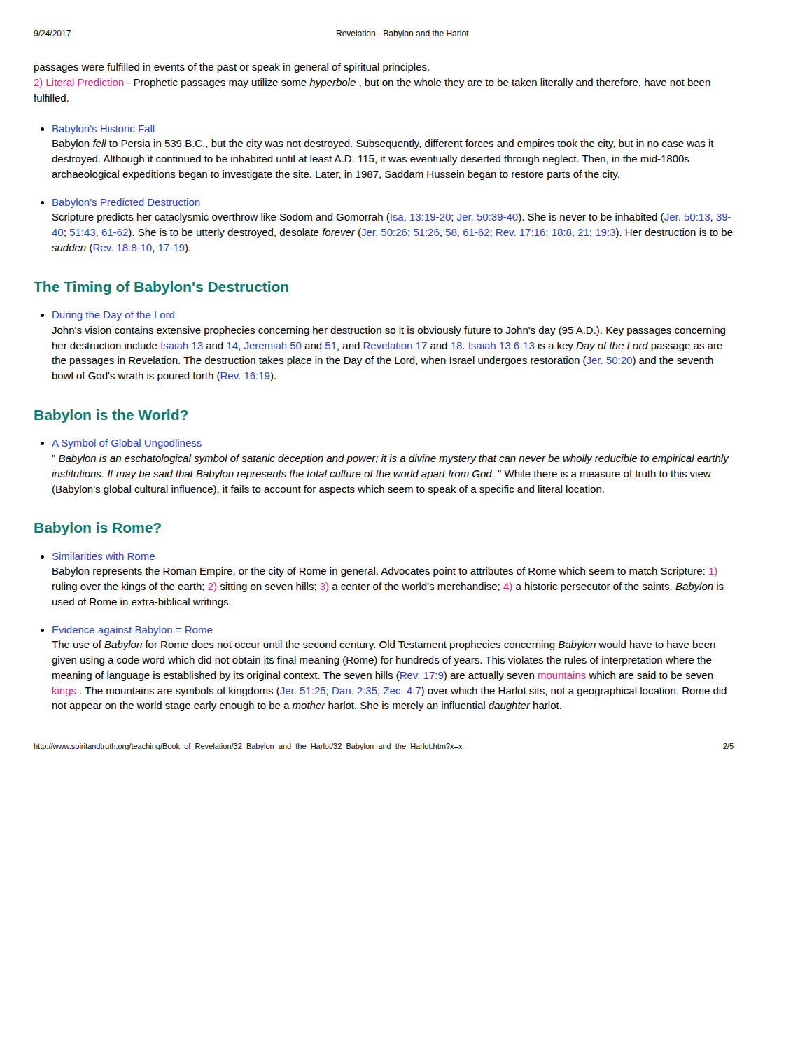9/24/2017
Revelation - Babylon and the Harlot
passages were fulfilled in events of the past or speak in general of spiritual principles.
2) Literal Prediction - Prophetic passages may utilize some hyperbole , but on the whole they are to be taken literally and therefore, have not been fulfilled.
Babylon's Historic Fall
Babylon fell to Persia in 539 B.C., but the city was not destroyed. Subsequently, different forces and empires took the city, but in no case was it destroyed. Although it continued to be inhabited until at least A.D. 115, it was eventually deserted through neglect. Then, in the mid-1800s archaeological expeditions began to investigate the site. Later, in 1987, Saddam Hussein began to restore parts of the city.
Babylon's Predicted Destruction
Scripture predicts her cataclysmic overthrow like Sodom and Gomorrah (Isa. 13:19-20; Jer. 50:39-40). She is never to be inhabited (Jer. 50:13, 39-40; 51:43, 61-62). She is to be utterly destroyed, desolate forever (Jer. 50:26; 51:26, 58, 61-62; Rev. 17:16; 18:8, 21; 19:3). Her destruction is to be sudden (Rev. 18:8-10, 17-19).
The Timing of Babylon's Destruction
During the Day of the Lord
John's vision contains extensive prophecies concerning her destruction so it is obviously future to John's day (95 A.D.). Key passages concerning her destruction include Isaiah 13 and 14, Jeremiah 50 and 51, and Revelation 17 and 18. Isaiah 13:6-13 is a key Day of the Lord passage as are the passages in Revelation. The destruction takes place in the Day of the Lord, when Israel undergoes restoration (Jer. 50:20) and the seventh bowl of God's wrath is poured forth (Rev. 16:19).
Babylon is the World?
A Symbol of Global Ungodliness
" Babylon is an eschatological symbol of satanic deception and power; it is a divine mystery that can never be wholly reducible to empirical earthly institutions. It may be said that Babylon represents the total culture of the world apart from God. " While there is a measure of truth to this view (Babylon's global cultural influence), it fails to account for aspects which seem to speak of a specific and literal location.
Babylon is Rome?
Similarities with Rome
Babylon represents the Roman Empire, or the city of Rome in general. Advocates point to attributes of Rome which seem to match Scripture: 1) ruling over the kings of the earth; 2) sitting on seven hills; 3) a center of the world's merchandise; 4) a historic persecutor of the saints. Babylon is used of Rome in extra-biblical writings.
Evidence against Babylon = Rome
The use of Babylon for Rome does not occur until the second century. Old Testament prophecies concerning Babylon would have to have been given using a code word which did not obtain its final meaning (Rome) for hundreds of years. This violates the rules of interpretation where the meaning of language is established by its original context. The seven hills (Rev. 17:9) are actually seven mountains which are said to be seven kings . The mountains are symbols of kingdoms (Jer. 51:25; Dan. 2:35; Zec. 4:7) over which the Harlot sits, not a geographical location. Rome did not appear on the world stage early enough to be a mother harlot. She is merely an influential daughter harlot.
http://www.spiritandtruth.org/teaching/Book_of_Revelation/32_Babylon_and_the_Harlot/32_Babylon_and_the_Harlot.htm?x=x
2/5